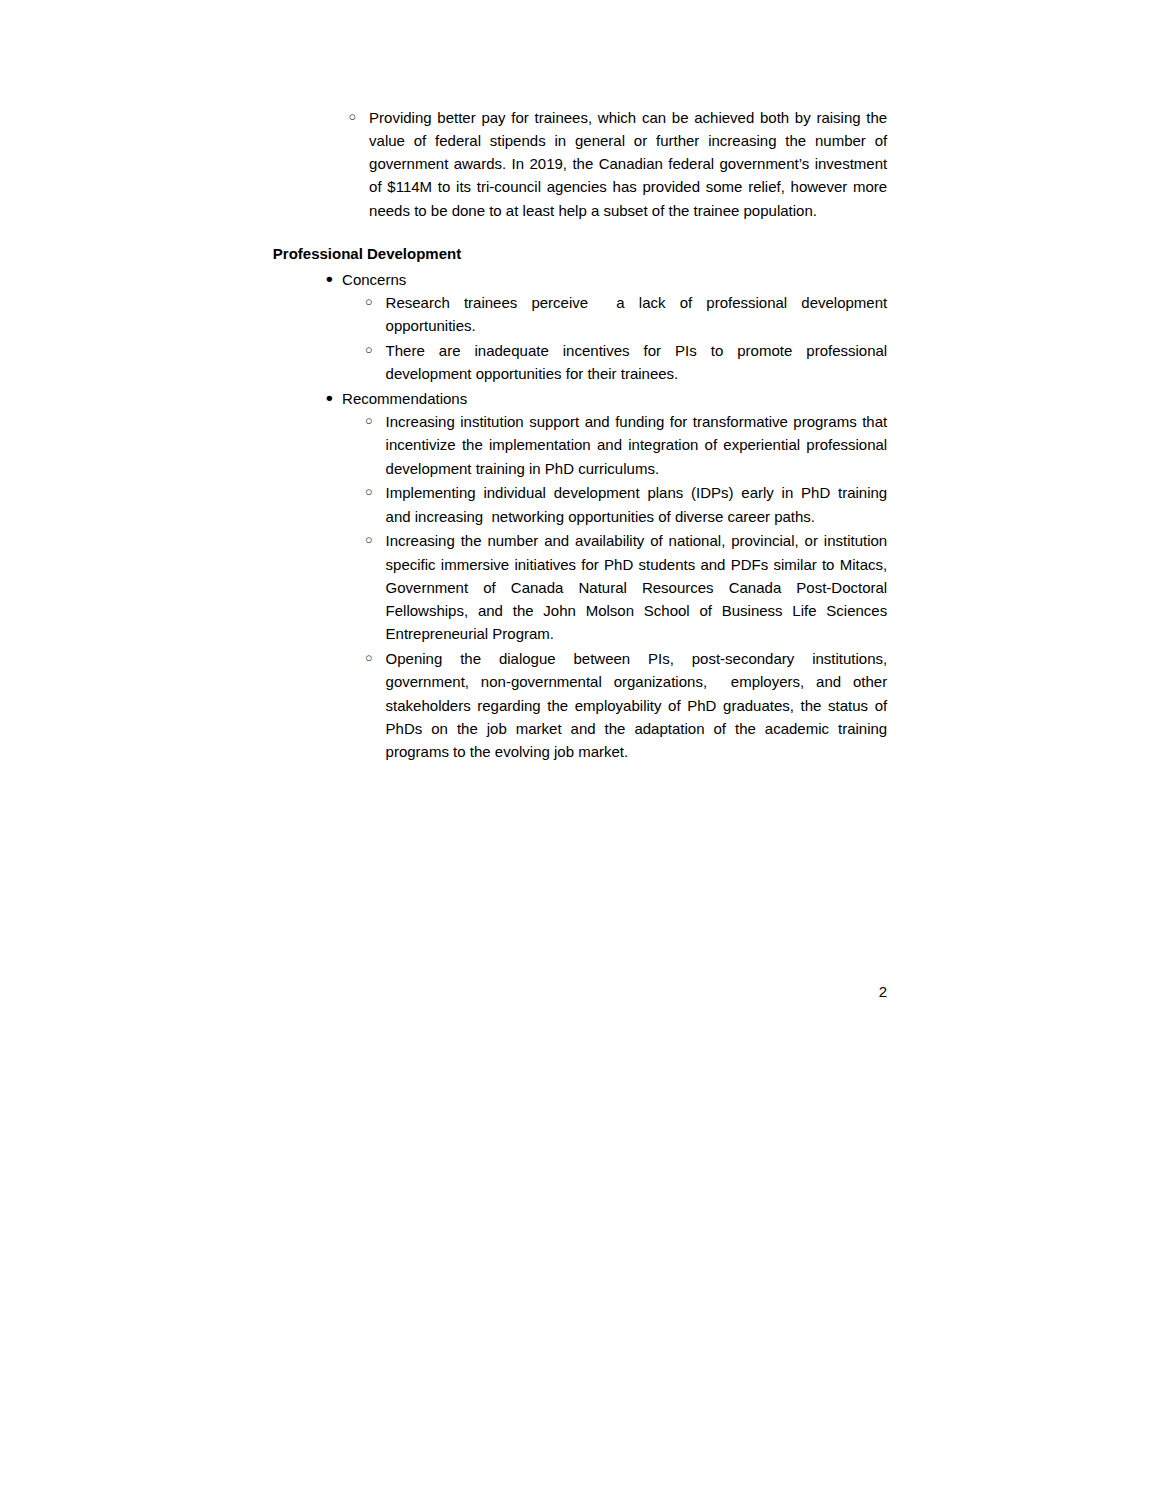Providing better pay for trainees, which can be achieved both by raising the value of federal stipends in general or further increasing the number of government awards. In 2019, the Canadian federal government’s investment of $114M to its tri-council agencies has provided some relief, however more needs to be done to at least help a subset of the trainee population.
Professional Development
Concerns
Research trainees perceive a lack of professional development opportunities.
There are inadequate incentives for PIs to promote professional development opportunities for their trainees.
Recommendations
Increasing institution support and funding for transformative programs that incentivize the implementation and integration of experiential professional development training in PhD curriculums.
Implementing individual development plans (IDPs) early in PhD training and increasing networking opportunities of diverse career paths.
Increasing the number and availability of national, provincial, or institution specific immersive initiatives for PhD students and PDFs similar to Mitacs, Government of Canada Natural Resources Canada Post-Doctoral Fellowships, and the John Molson School of Business Life Sciences Entrepreneurial Program.
Opening the dialogue between PIs, post-secondary institutions, government, non-governmental organizations, employers, and other stakeholders regarding the employability of PhD graduates, the status of PhDs on the job market and the adaptation of the academic training programs to the evolving job market.
2